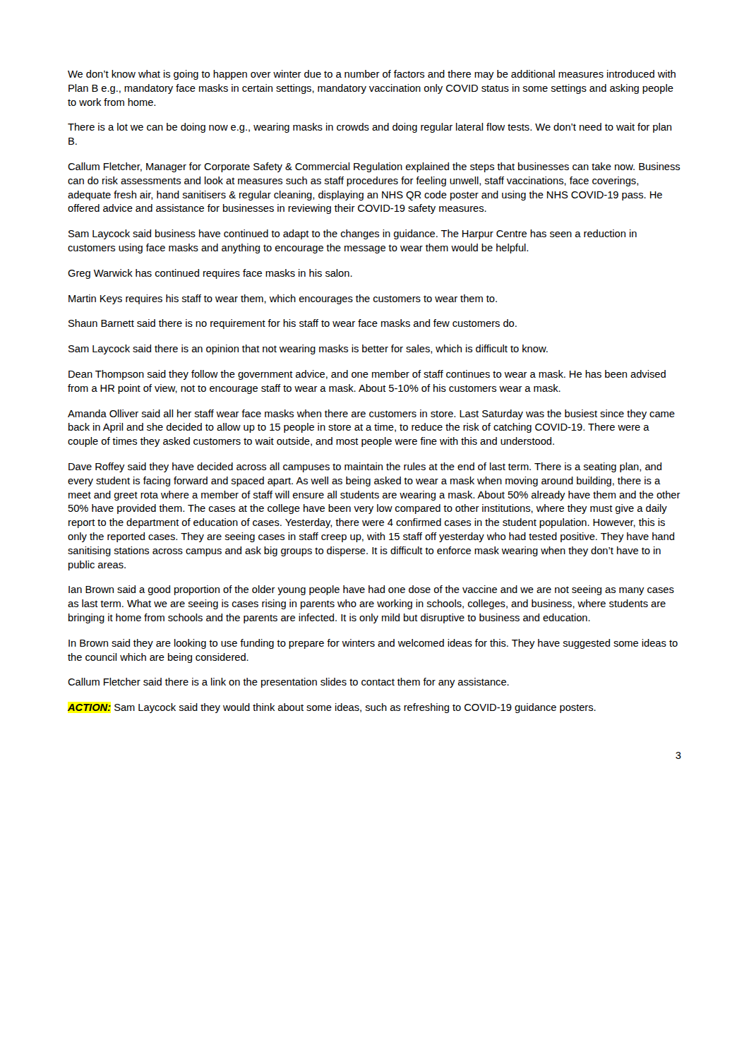We don’t know what is going to happen over winter due to a number of factors and there may be additional measures introduced with Plan B e.g., mandatory face masks in certain settings, mandatory vaccination only COVID status in some settings and asking people to work from home.
There is a lot we can be doing now e.g., wearing masks in crowds and doing regular lateral flow tests. We don’t need to wait for plan B.
Callum Fletcher, Manager for Corporate Safety & Commercial Regulation explained the steps that businesses can take now. Business can do risk assessments and look at measures such as staff procedures for feeling unwell, staff vaccinations, face coverings, adequate fresh air, hand sanitisers & regular cleaning, displaying an NHS QR code poster and using the NHS COVID-19 pass. He offered advice and assistance for businesses in reviewing their COVID-19 safety measures.
Sam Laycock said business have continued to adapt to the changes in guidance. The Harpur Centre has seen a reduction in customers using face masks and anything to encourage the message to wear them would be helpful.
Greg Warwick has continued requires face masks in his salon.
Martin Keys requires his staff to wear them, which encourages the customers to wear them to.
Shaun Barnett said there is no requirement for his staff to wear face masks and few customers do.
Sam Laycock said there is an opinion that not wearing masks is better for sales, which is difficult to know.
Dean Thompson said they follow the government advice, and one member of staff continues to wear a mask. He has been advised from a HR point of view, not to encourage staff to wear a mask. About 5-10% of his customers wear a mask.
Amanda Olliver said all her staff wear face masks when there are customers in store. Last Saturday was the busiest since they came back in April and she decided to allow up to 15 people in store at a time, to reduce the risk of catching COVID-19. There were a couple of times they asked customers to wait outside, and most people were fine with this and understood.
Dave Roffey said they have decided across all campuses to maintain the rules at the end of last term. There is a seating plan, and every student is facing forward and spaced apart. As well as being asked to wear a mask when moving around building, there is a meet and greet rota where a member of staff will ensure all students are wearing a mask. About 50% already have them and the other 50% have provided them. The cases at the college have been very low compared to other institutions, where they must give a daily report to the department of education of cases. Yesterday, there were 4 confirmed cases in the student population. However, this is only the reported cases. They are seeing cases in staff creep up, with 15 staff off yesterday who had tested positive. They have hand sanitising stations across campus and ask big groups to disperse. It is difficult to enforce mask wearing when they don’t have to in public areas.
Ian Brown said a good proportion of the older young people have had one dose of the vaccine and we are not seeing as many cases as last term. What we are seeing is cases rising in parents who are working in schools, colleges, and business, where students are bringing it home from schools and the parents are infected. It is only mild but disruptive to business and education.
In Brown said they are looking to use funding to prepare for winters and welcomed ideas for this. They have suggested some ideas to the council which are being considered.
Callum Fletcher said there is a link on the presentation slides to contact them for any assistance.
ACTION: Sam Laycock said they would think about some ideas, such as refreshing to COVID-19 guidance posters.
3